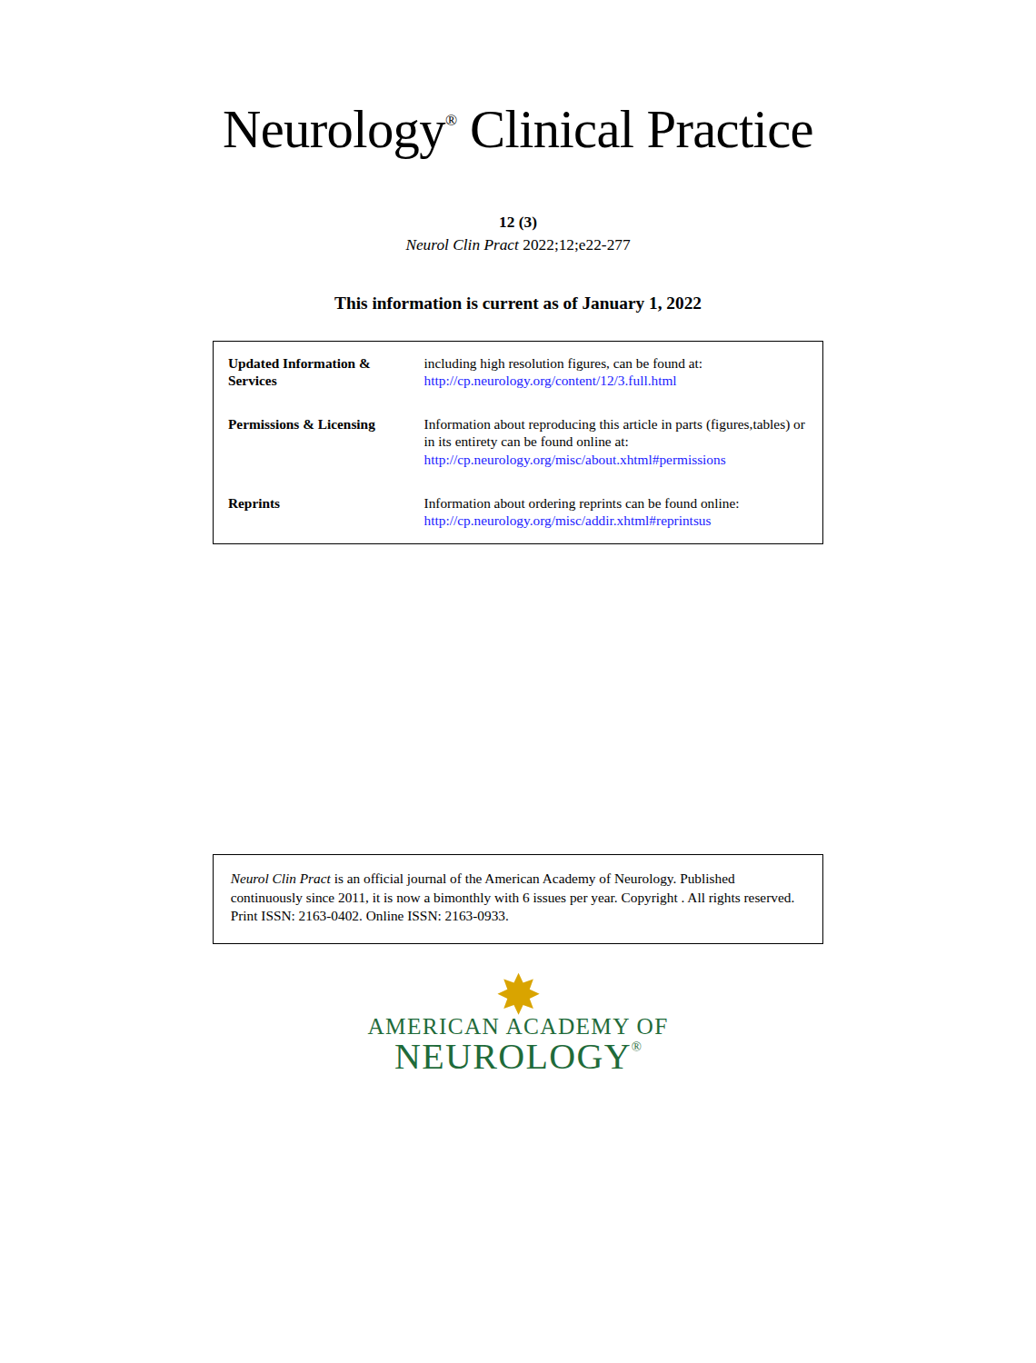Neurology® Clinical Practice
12 (3)
Neurol Clin Pract 2022;12;e22-277
This information is current as of January 1, 2022
| Updated Information & Services | including high resolution figures, can be found at: http://cp.neurology.org/content/12/3.full.html |
| Permissions & Licensing | Information about reproducing this article in parts (figures,tables) or in its entirety can be found online at: http://cp.neurology.org/misc/about.xhtml#permissions |
| Reprints | Information about ordering reprints can be found online: http://cp.neurology.org/misc/addir.xhtml#reprintsus |
Neurol Clin Pract is an official journal of the American Academy of Neurology. Published continuously since 2011, it is now a bimonthly with 6 issues per year. Copyright . All rights reserved. Print ISSN: 2163-0402. Online ISSN: 2163-0933.
✸ AMERICAN ACADEMY OF NEUROLOGY®